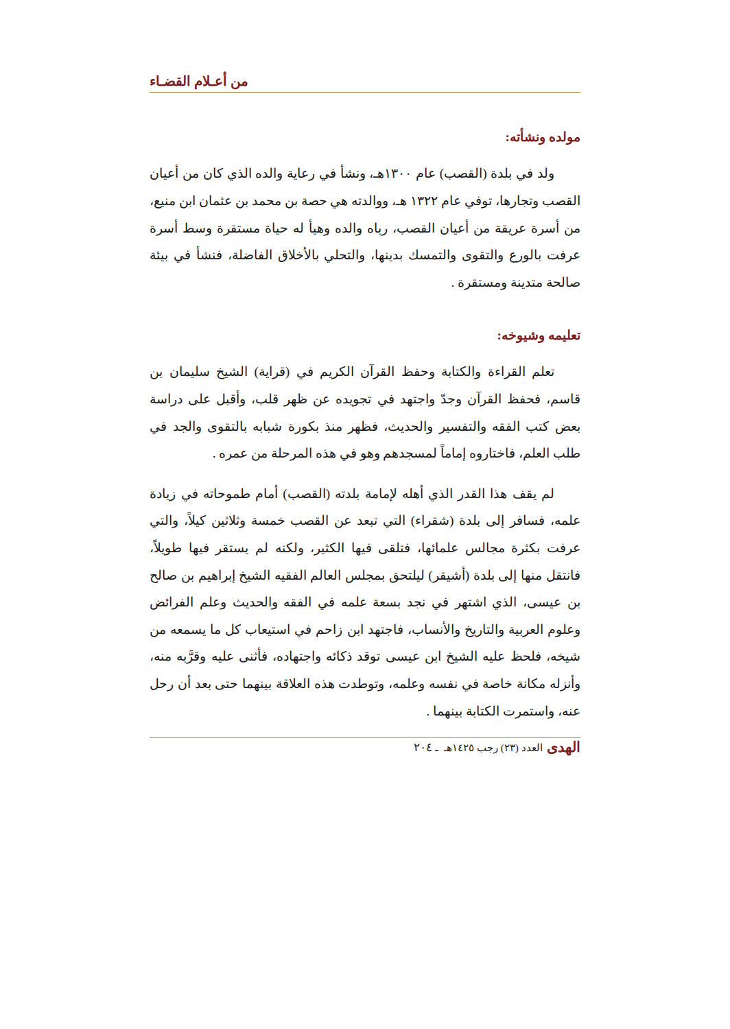من أعـلام القضـاء
مولده ونشأته:
ولد في بلدة (القصب) عام ١٣٠٠هـ، ونشأ في رعاية والده الذي كان من أعيان القصب وتجارها، توفي عام ١٣٢٢ هـ، ووالدته هي حصة بن محمد بن عثمان ابن منيع، من أسرة عريقة من أعيان القصب، رباه والده وهيأ له حياة مستقرة وسط أسرة عرفت بالورع والتقوى والتمسك بدينها، والتحلي بالأخلاق الفاضلة، فنشأ في بيئة صالحة متدينة ومستقرة .
تعليمه وشيوخه:
تعلم القراءة والكتابة وحفظ القرآن الكريم في (قراية) الشيخ سليمان بن قاسم، فحفظ القرآن وجدّ واجتهد في تجويده عن ظهر قلب، وأقبل على دراسة بعض كتب الفقه والتفسير والحديث، فظهر منذ بكورة شبابه بالتقوى والجد في طلب العلم، فاختاروه إماماً لمسجدهم وهو في هذه المرحلة من عمره .
لم يقف هذا القدر الذي أهله لإمامة بلدته (القصب) أمام طموحاته في زيادة علمه، فسافر إلى بلدة (شقراء) التي تبعد عن القصب خمسة وثلاثين كيلاً، والتي عرفت بكثرة مجالس علمائها، فتلقى فيها الكثير، ولكنه لم يستقر فيها طويلاً، فانتقل منها إلى بلدة (أشيقر) ليلتحق بمجلس العالم الفقيه الشيخ إبراهيم بن صالح بن عيسى، الذي اشتهر في نجد بسعة علمه في الفقه والحديث وعلم الفرائض وعلوم العربية والتاريخ والأنساب، فاجتهد ابن زاحم في استيعاب كل ما يسمعه من شيخه، فلحظ عليه الشيخ ابن عيسى توقد ذكائه واجتهاده، فأثنى عليه وقرَّبه منه، وأنزله مكانة خاصة في نفسه وعلمه، وتوطدت هذه العلاقة بينهما حتى بعد أن رحل عنه، واستمرت الكتابة بينهما .
الهدى العدد (٢٣) رجب ١٤٢٥هـ ـ ٢٠٤